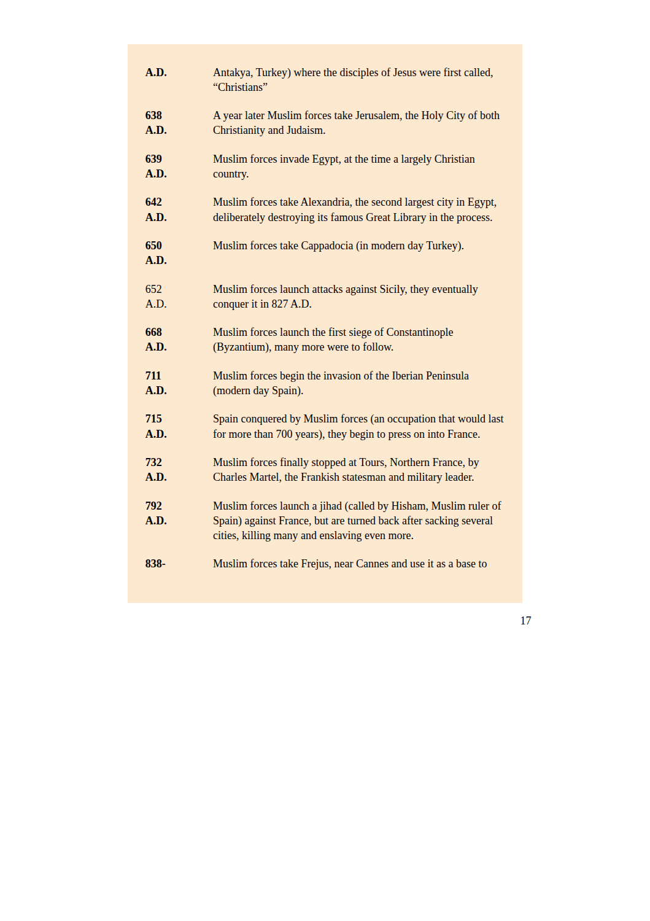| A.D. | Antakya, Turkey) where the disciples of Jesus were first called, “Christians” |
| 638 A.D. | A year later Muslim forces take Jerusalem, the Holy City of both Christianity and Judaism. |
| 639 A.D. | Muslim forces invade Egypt, at the time a largely Christian country. |
| 642 A.D. | Muslim forces take Alexandria, the second largest city in Egypt, deliberately destroying its famous Great Library in the process. |
| 650 A.D. | Muslim forces take Cappadocia (in modern day Turkey). |
| 652 A.D. | Muslim forces launch attacks against Sicily, they eventually conquer it in 827 A.D. |
| 668 A.D. | Muslim forces launch the first siege of Constantinople (Byzantium), many more were to follow. |
| 711 A.D. | Muslim forces begin the invasion of the Iberian Peninsula (modern day Spain). |
| 715 A.D. | Spain conquered by Muslim forces (an occupation that would last for more than 700 years), they begin to press on into France. |
| 732 A.D. | Muslim forces finally stopped at Tours, Northern France, by Charles Martel, the Frankish statesman and military leader. |
| 792 A.D. | Muslim forces launch a jihad (called by Hisham, Muslim ruler of Spain) against France, but are turned back after sacking several cities, killing many and enslaving even more. |
| 838- | Muslim forces take Frejus, near Cannes and use it as a base to |
17